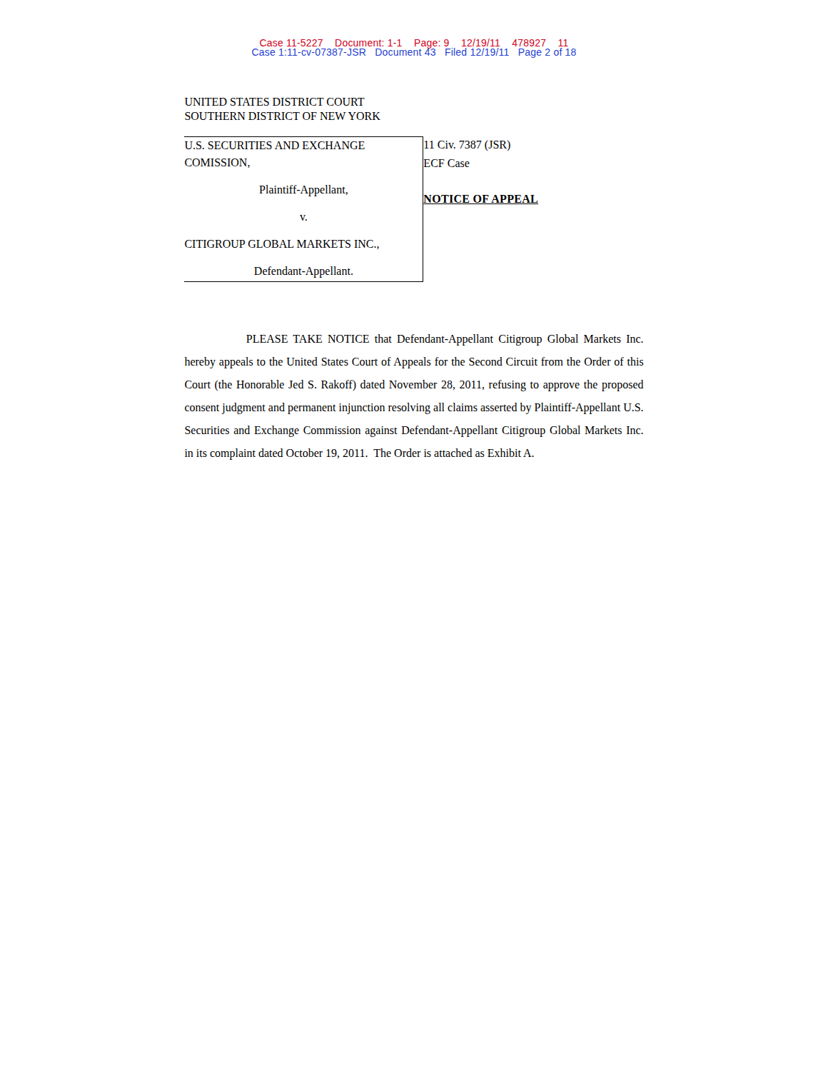Case 11-5227 Document: 1-1 Page: 9 12/19/11 478927 11
Case 1:11-cv-07387-JSR Document 43 Filed 12/19/11 Page 2 of 18
UNITED STATES DISTRICT COURT
SOUTHERN DISTRICT OF NEW YORK
| U.S. SECURITIES AND EXCHANGE COMISSION, Plaintiff-Appellant, v. CITIGROUP GLOBAL MARKETS INC., Defendant-Appellant. | 11 Civ. 7387 (JSR) ECF Case NOTICE OF APPEAL |
PLEASE TAKE NOTICE that Defendant-Appellant Citigroup Global Markets Inc. hereby appeals to the United States Court of Appeals for the Second Circuit from the Order of this Court (the Honorable Jed S. Rakoff) dated November 28, 2011, refusing to approve the proposed consent judgment and permanent injunction resolving all claims asserted by Plaintiff-Appellant U.S. Securities and Exchange Commission against Defendant-Appellant Citigroup Global Markets Inc. in its complaint dated October 19, 2011. The Order is attached as Exhibit A.